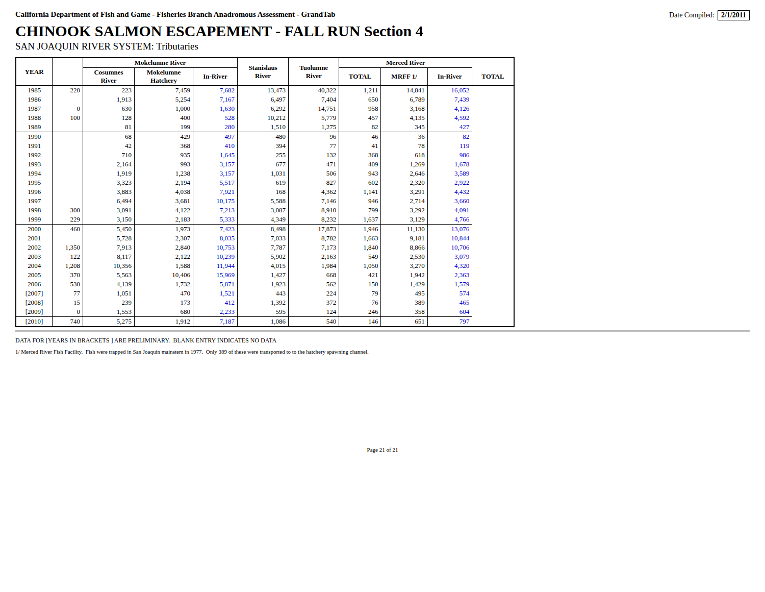California Department of Fish and Game - Fisheries Branch Anadromous Assessment - GrandTab
Date Compiled:2/1/2011
CHINOOK SALMON ESCAPEMENT - FALL RUN Section 4
SAN JOAQUIN RIVER SYSTEM: Tributaries
| YEAR | | Mokelumne River | Stanislaus River | Tuolumne River | Merced River |
| --- | --- | --- | --- | --- | --- |
| Cosumnes River | Mokelumne Hatchery | In-River | TOTAL | MRFF 1/ | In-River | TOTAL |
| 1985 | 220 | 223 | 7,459 | 7,682 | 13,473 | 40,322 | 1,211 | 14,841 | 16,052 |
| 1986 | | 1,913 | 5,254 | 7,167 | 6,497 | 7,404 | 650 | 6,789 | 7,439 |
| 1987 | 0 | 630 | 1,000 | 1,630 | 6,292 | 14,751 | 958 | 3,168 | 4,126 |
| 1988 | 100 | 128 | 400 | 528 | 10,212 | 5,779 | 457 | 4,135 | 4,592 |
| 1989 | | 81 | 199 | 280 | 1,510 | 1,275 | 82 | 345 | 427 |
| 1990 | | 68 | 429 | 497 | 480 | 96 | 46 | 36 | 82 |
| 1991 | | 42 | 368 | 410 | 394 | 77 | 41 | 78 | 119 |
| 1992 | | 710 | 935 | 1,645 | 255 | 132 | 368 | 618 | 986 |
| 1993 | | 2,164 | 993 | 3,157 | 677 | 471 | 409 | 1,269 | 1,678 |
| 1994 | | 1,919 | 1,238 | 3,157 | 1,031 | 506 | 943 | 2,646 | 3,589 |
| 1995 | | 3,323 | 2,194 | 5,517 | 619 | 827 | 602 | 2,320 | 2,922 |
| 1996 | | 3,883 | 4,038 | 7,921 | 168 | 4,362 | 1,141 | 3,291 | 4,432 |
| 1997 | | 6,494 | 3,681 | 10,175 | 5,588 | 7,146 | 946 | 2,714 | 3,660 |
| 1998 | 300 | 3,091 | 4,122 | 7,213 | 3,087 | 8,910 | 799 | 3,292 | 4,091 |
| 1999 | 229 | 3,150 | 2,183 | 5,333 | 4,349 | 8,232 | 1,637 | 3,129 | 4,766 |
| 2000 | 460 | 5,450 | 1,973 | 7,423 | 8,498 | 17,873 | 1,946 | 11,130 | 13,076 |
| 2001 | | 5,728 | 2,307 | 8,035 | 7,033 | 8,782 | 1,663 | 9,181 | 10,844 |
| 2002 | 1,350 | 7,913 | 2,840 | 10,753 | 7,787 | 7,173 | 1,840 | 8,866 | 10,706 |
| 2003 | 122 | 8,117 | 2,122 | 10,239 | 5,902 | 2,163 | 549 | 2,530 | 3,079 |
| 2004 | 1,208 | 10,356 | 1,588 | 11,944 | 4,015 | 1,984 | 1,050 | 3,270 | 4,320 |
| 2005 | 370 | 5,563 | 10,406 | 15,969 | 1,427 | 668 | 421 | 1,942 | 2,363 |
| 2006 | 530 | 4,139 | 1,732 | 5,871 | 1,923 | 562 | 150 | 1,429 | 1,579 |
| [2007] | 77 | 1,051 | 470 | 1,521 | 443 | 224 | 79 | 495 | 574 |
| [2008] | 15 | 239 | 173 | 412 | 1,392 | 372 | 76 | 389 | 465 |
| [2009] | 0 | 1,553 | 680 | 2,233 | 595 | 124 | 246 | 358 | 604 |
| [2010] | 740 | 5,275 | 1,912 | 7,187 | 1,086 | 540 | 146 | 651 | 797 |
DATA FOR [YEARS IN BRACKETS ] ARE PRELIMINARY. BLANK ENTRY INDICATES NO DATA
1/ Merced River Fish Facility. Fish were trapped in San Joaquin mainstem in 1977. Only 389 of these were transported to to the hatchery spawning channel.
Page 21 of 21